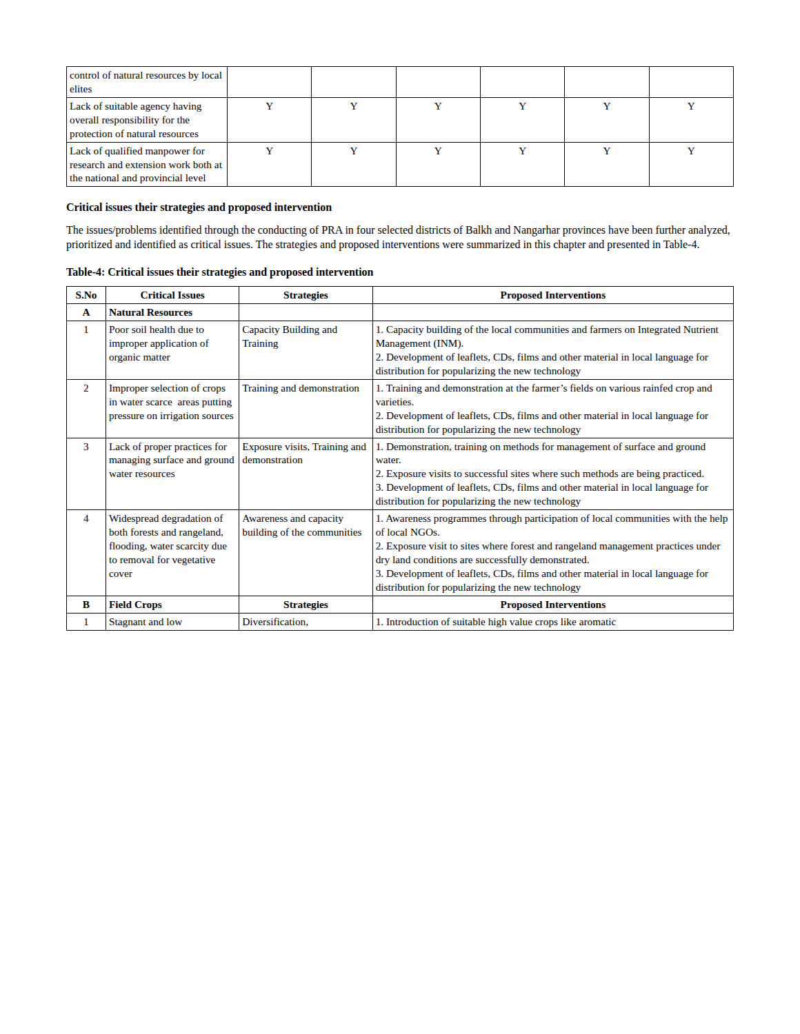| control of natural resources by local elites | | | | | | |
| Lack of suitable agency having overall responsibility for the protection of natural resources | Y | Y | Y | Y | Y | Y |
| Lack of qualified manpower for research and extension work both at the national and provincial level | Y | Y | Y | Y | Y | Y |
Critical issues their strategies and proposed intervention
The issues/problems identified through the conducting of PRA in four selected districts of Balkh and Nangarhar provinces have been further analyzed, prioritized and identified as critical issues. The strategies and proposed interventions were summarized in this chapter and presented in Table-4.
Table-4: Critical issues their strategies and proposed intervention
| S.No | Critical Issues | Strategies | Proposed Interventions |
| A | Natural Resources | | |
| 1 | Poor soil health due to improper application of organic matter | Capacity Building and Training | 1. Capacity building of the local communities and farmers on Integrated Nutrient Management (INM). 2. Development of leaflets, CDs, films and other material in local language for distribution for popularizing the new technology |
| 2 | Improper selection of crops in water scarce areas putting pressure on irrigation sources | Training and demonstration | 1. Training and demonstration at the farmer’s fields on various rainfed crop and varieties. 2. Development of leaflets, CDs, films and other material in local language for distribution for popularizing the new technology |
| 3 | Lack of proper practices for managing surface and ground water resources | Exposure visits, Training and demonstration | 1. Demonstration, training on methods for management of surface and ground water. 2. Exposure visits to successful sites where such methods are being practiced. 3. Development of leaflets, CDs, films and other material in local language for distribution for popularizing the new technology |
| 4 | Widespread degradation of both forests and rangeland, flooding, water scarcity due to removal for vegetative cover | Awareness and capacity building of the communities | 1. Awareness programmes through participation of local communities with the help of local NGOs. 2. Exposure visit to sites where forest and rangeland management practices under dry land conditions are successfully demonstrated. 3. Development of leaflets, CDs, films and other material in local language for distribution for popularizing the new technology |
| B | Field Crops | Strategies | Proposed Interventions |
| 1 | Stagnant and low | Diversification, | 1. Introduction of suitable high value crops like aromatic |